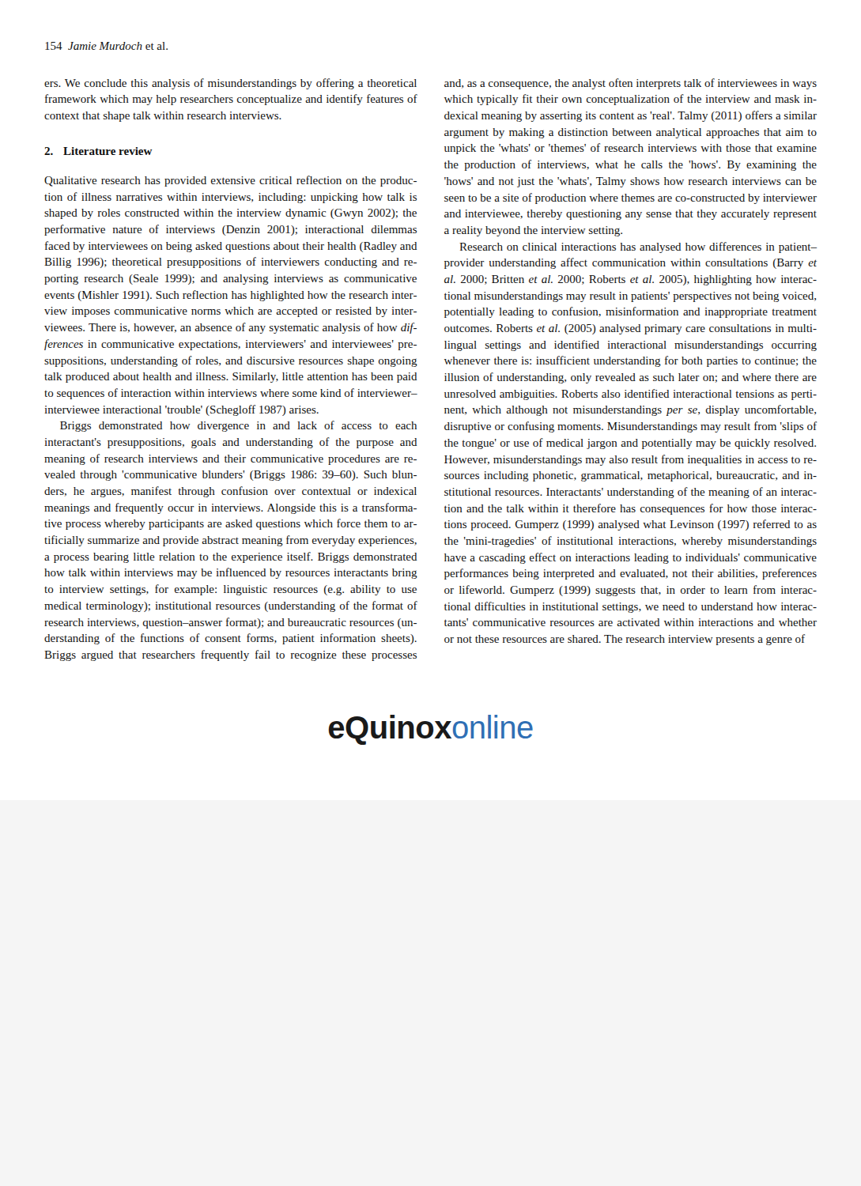154 Jamie Murdoch et al.
ers. We conclude this analysis of misunderstandings by offering a theoretical framework which may help researchers conceptualize and identify features of context that shape talk within research interviews.
2. Literature review
Qualitative research has provided extensive critical reflection on the production of illness narratives within interviews, including: unpicking how talk is shaped by roles constructed within the interview dynamic (Gwyn 2002); the performative nature of interviews (Denzin 2001); interactional dilemmas faced by interviewees on being asked questions about their health (Radley and Billig 1996); theoretical presuppositions of interviewers conducting and reporting research (Seale 1999); and analysing interviews as communicative events (Mishler 1991). Such reflection has highlighted how the research interview imposes communicative norms which are accepted or resisted by interviewees. There is, however, an absence of any systematic analysis of how differences in communicative expectations, interviewers' and interviewees' presuppositions, understanding of roles, and discursive resources shape ongoing talk produced about health and illness. Similarly, little attention has been paid to sequences of interaction within interviews where some kind of interviewer–interviewee interactional 'trouble' (Schegloff 1987) arises.
Briggs demonstrated how divergence in and lack of access to each interactant's presuppositions, goals and understanding of the purpose and meaning of research interviews and their communicative procedures are revealed through 'communicative blunders' (Briggs 1986: 39–60). Such blunders, he argues, manifest through confusion over contextual or indexical meanings and frequently occur in interviews. Alongside this is a transformative process whereby participants are asked questions which force them to artificially summarize and provide abstract meaning from everyday experiences, a process bearing little relation to the experience itself. Briggs demonstrated how talk within interviews may be influenced by resources interactants bring to interview settings, for example: linguistic resources (e.g. ability to use medical terminology); institutional resources (understanding of the format of research interviews, question–answer format); and bureaucratic resources (understanding of the functions of consent forms, patient information sheets). Briggs argued that researchers frequently fail to recognize these processes and, as a consequence, the analyst often interprets talk of interviewees in ways which typically fit their own conceptualization of the interview and mask indexical meaning by asserting its content as 'real'. Talmy (2011) offers a similar argument by making a distinction between analytical approaches that aim to unpick the 'whats' or 'themes' of research interviews with those that examine the production of interviews, what he calls the 'hows'. By examining the 'hows' and not just the 'whats', Talmy shows how research interviews can be seen to be a site of production where themes are co-constructed by interviewer and interviewee, thereby questioning any sense that they accurately represent a reality beyond the interview setting.
Research on clinical interactions has analysed how differences in patient–provider understanding affect communication within consultations (Barry et al. 2000; Britten et al. 2000; Roberts et al. 2005), highlighting how interactional misunderstandings may result in patients' perspectives not being voiced, potentially leading to confusion, misinformation and inappropriate treatment outcomes. Roberts et al. (2005) analysed primary care consultations in multilingual settings and identified interactional misunderstandings occurring whenever there is: insufficient understanding for both parties to continue; the illusion of understanding, only revealed as such later on; and where there are unresolved ambiguities. Roberts also identified interactional tensions as pertinent, which although not misunderstandings per se, display uncomfortable, disruptive or confusing moments. Misunderstandings may result from 'slips of the tongue' or use of medical jargon and potentially may be quickly resolved. However, misunderstandings may also result from inequalities in access to resources including phonetic, grammatical, metaphorical, bureaucratic, and institutional resources. Interactants' understanding of the meaning of an interaction and the talk within it therefore has consequences for how those interactions proceed. Gumperz (1999) analysed what Levinson (1997) referred to as the 'mini-tragedies' of institutional interactions, whereby misunderstandings have a cascading effect on interactions leading to individuals' communicative performances being interpreted and evaluated, not their abilities, preferences or lifeworld. Gumperz (1999) suggests that, in order to learn from interactional difficulties in institutional settings, we need to understand how interactants' communicative resources are activated within interactions and whether or not these resources are shared. The research interview presents a genre of
eQuinox online